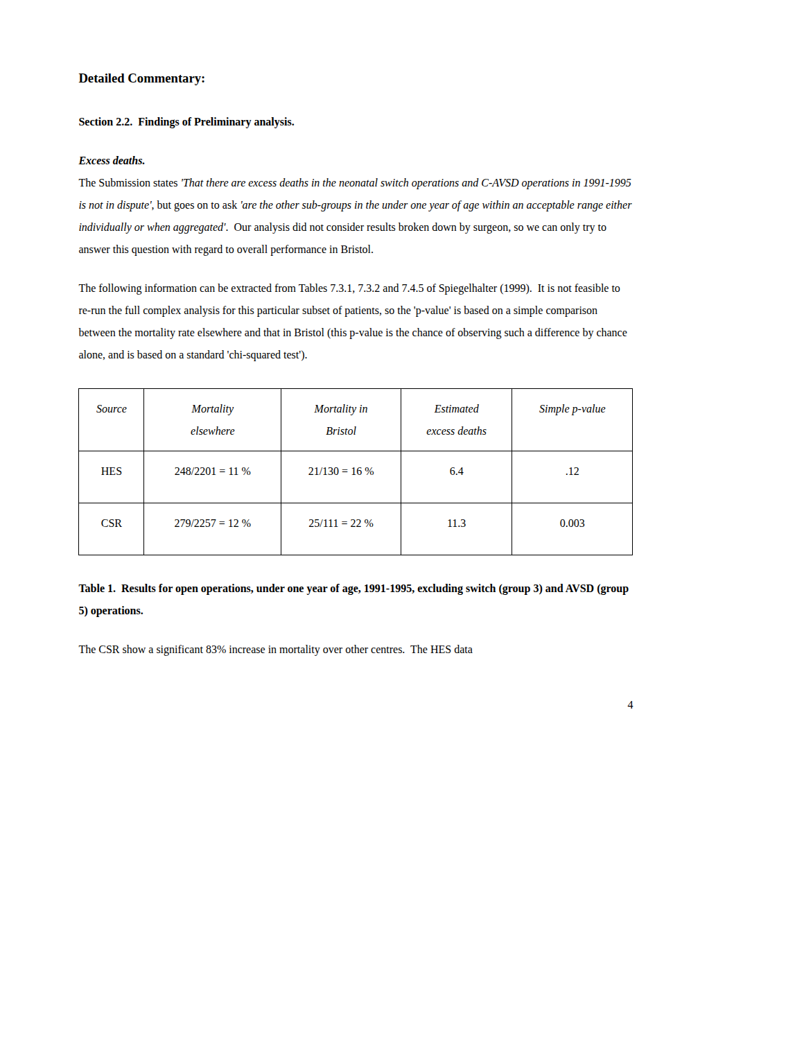Detailed Commentary:
Section 2.2. Findings of Preliminary analysis.
Excess deaths.
The Submission states 'That there are excess deaths in the neonatal switch operations and C-AVSD operations in 1991-1995 is not in dispute', but goes on to ask 'are the other sub-groups in the under one year of age within an acceptable range either individually or when aggregated'. Our analysis did not consider results broken down by surgeon, so we can only try to answer this question with regard to overall performance in Bristol.
The following information can be extracted from Tables 7.3.1, 7.3.2 and 7.4.5 of Spiegelhalter (1999). It is not feasible to re-run the full complex analysis for this particular subset of patients, so the 'p-value' is based on a simple comparison between the mortality rate elsewhere and that in Bristol (this p-value is the chance of observing such a difference by chance alone, and is based on a standard 'chi-squared test').
| Source | Mortality elsewhere | Mortality in Bristol | Estimated excess deaths | Simple p-value |
| --- | --- | --- | --- | --- |
| HES | 248/2201 = 11 % | 21/130 = 16 % | 6.4 | .12 |
| CSR | 279/2257 = 12 % | 25/111 = 22 % | 11.3 | 0.003 |
Table 1. Results for open operations, under one year of age, 1991-1995, excluding switch (group 3) and AVSD (group 5) operations.
The CSR show a significant 83% increase in mortality over other centres. The HES data
4